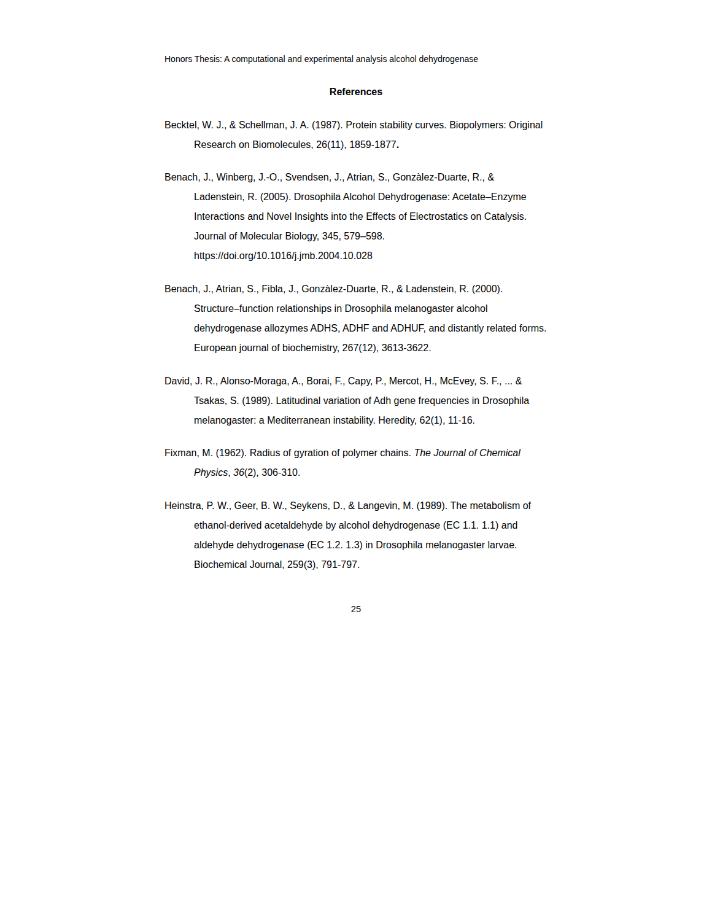Honors Thesis: A computational and experimental analysis alcohol dehydrogenase
References
Becktel, W. J., & Schellman, J. A. (1987). Protein stability curves. Biopolymers: Original Research on Biomolecules, 26(11), 1859-1877.
Benach, J., Winberg, J.-O., Svendsen, J., Atrian, S., Gonzàlez-Duarte, R., & Ladenstein, R. (2005). Drosophila Alcohol Dehydrogenase: Acetate–Enzyme Interactions and Novel Insights into the Effects of Electrostatics on Catalysis. Journal of Molecular Biology, 345, 579–598. https://doi.org/10.1016/j.jmb.2004.10.028
Benach, J., Atrian, S., Fibla, J., Gonzàlez-Duarte, R., & Ladenstein, R. (2000). Structure–function relationships in Drosophila melanogaster alcohol dehydrogenase allozymes ADHS, ADHF and ADHUF, and distantly related forms. European journal of biochemistry, 267(12), 3613-3622.
David, J. R., Alonso-Moraga, A., Borai, F., Capy, P., Mercot, H., McEvey, S. F., ... & Tsakas, S. (1989). Latitudinal variation of Adh gene frequencies in Drosophila melanogaster: a Mediterranean instability. Heredity, 62(1), 11-16.
Fixman, M. (1962). Radius of gyration of polymer chains. The Journal of Chemical Physics, 36(2), 306-310.
Heinstra, P. W., Geer, B. W., Seykens, D., & Langevin, M. (1989). The metabolism of ethanol-derived acetaldehyde by alcohol dehydrogenase (EC 1.1. 1.1) and aldehyde dehydrogenase (EC 1.2. 1.3) in Drosophila melanogaster larvae. Biochemical Journal, 259(3), 791-797.
25